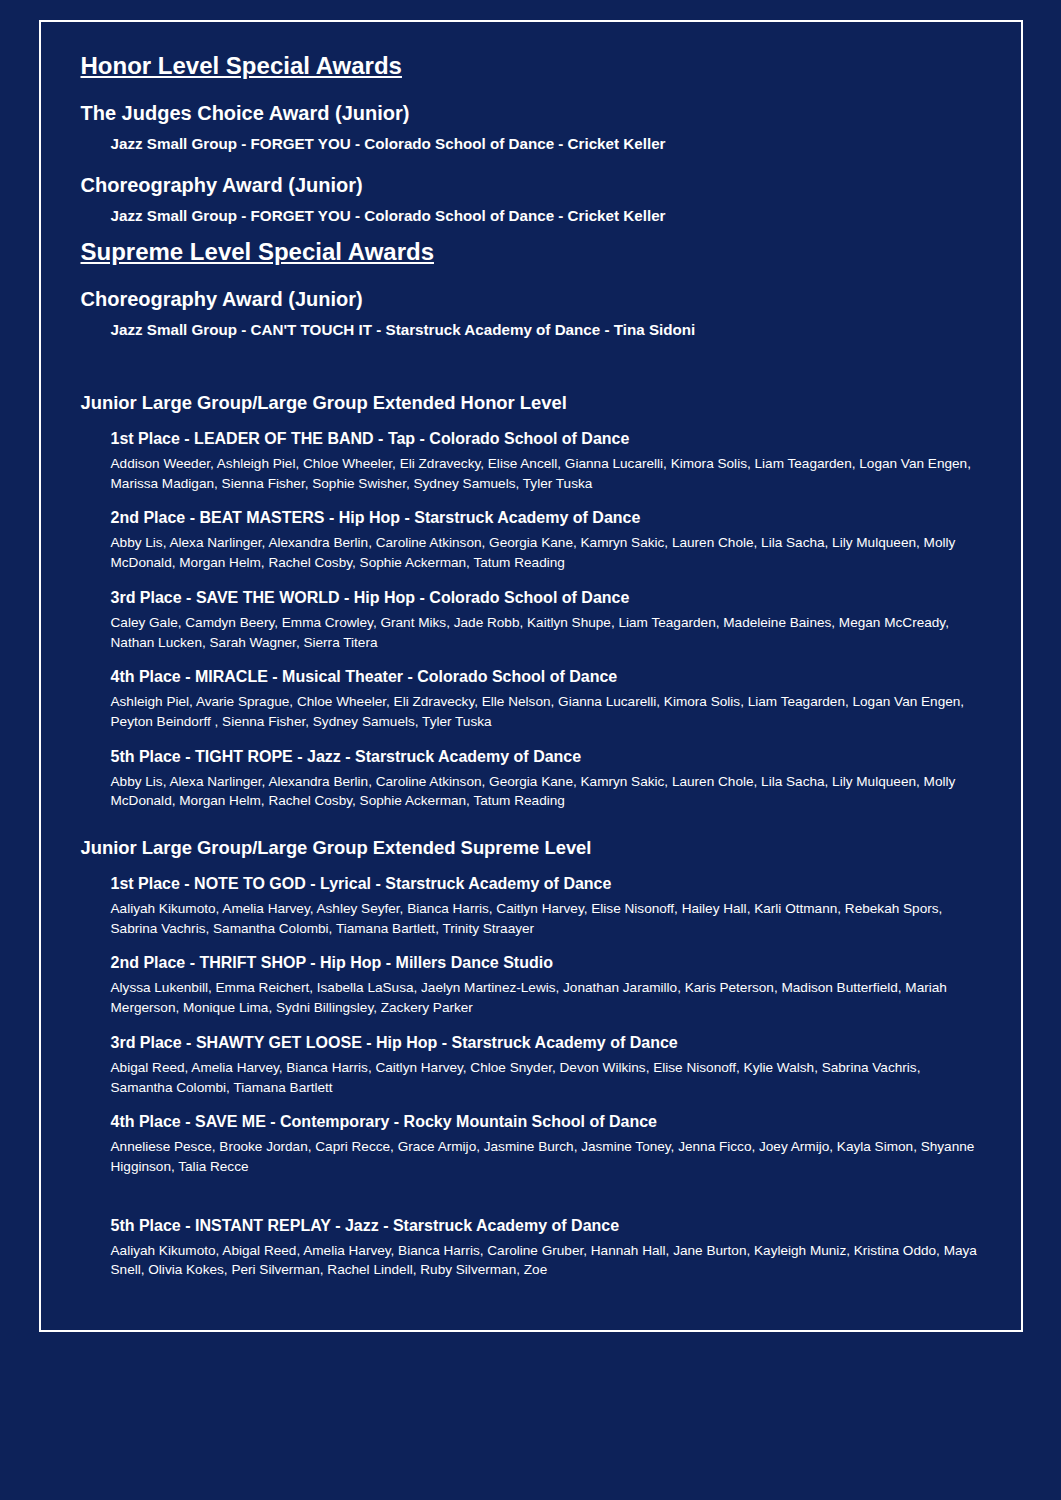Honor Level Special Awards
The Judges Choice Award (Junior)
Jazz Small Group - FORGET YOU - Colorado School of Dance - Cricket Keller
Choreography Award (Junior)
Jazz Small Group - FORGET YOU - Colorado School of Dance - Cricket Keller
Supreme Level Special Awards
Choreography Award (Junior)
Jazz Small Group - CAN'T TOUCH IT - Starstruck Academy of Dance - Tina Sidoni
Junior Large Group/Large Group Extended Honor Level
1st Place - LEADER OF THE BAND - Tap - Colorado School of Dance
Addison Weeder, Ashleigh Piel, Chloe Wheeler, Eli Zdravecky, Elise Ancell, Gianna Lucarelli, Kimora Solis, Liam Teagarden, Logan Van Engen, Marissa Madigan, Sienna Fisher, Sophie Swisher, Sydney Samuels, Tyler Tuska
2nd Place - BEAT MASTERS - Hip Hop - Starstruck Academy of Dance
Abby Lis, Alexa Narlinger, Alexandra Berlin, Caroline Atkinson, Georgia Kane, Kamryn Sakic, Lauren Chole, Lila Sacha, Lily Mulqueen, Molly McDonald, Morgan Helm, Rachel Cosby, Sophie Ackerman, Tatum Reading
3rd Place - SAVE THE WORLD - Hip Hop - Colorado School of Dance
Caley Gale, Camdyn Beery, Emma Crowley, Grant Miks, Jade Robb, Kaitlyn Shupe, Liam Teagarden, Madeleine Baines, Megan McCready, Nathan Lucken, Sarah Wagner, Sierra Titera
4th Place - MIRACLE - Musical Theater - Colorado School of Dance
Ashleigh Piel, Avarie Sprague, Chloe Wheeler, Eli Zdravecky, Elle Nelson, Gianna Lucarelli, Kimora Solis, Liam Teagarden, Logan Van Engen, Peyton Beindorff , Sienna Fisher, Sydney Samuels, Tyler Tuska
5th Place - TIGHT ROPE - Jazz - Starstruck Academy of Dance
Abby Lis, Alexa Narlinger, Alexandra Berlin, Caroline Atkinson, Georgia Kane, Kamryn Sakic, Lauren Chole, Lila Sacha, Lily Mulqueen, Molly McDonald, Morgan Helm, Rachel Cosby, Sophie Ackerman, Tatum Reading
Junior Large Group/Large Group Extended Supreme Level
1st Place - NOTE TO GOD - Lyrical - Starstruck Academy of Dance
Aaliyah Kikumoto, Amelia Harvey, Ashley Seyfer, Bianca Harris, Caitlyn Harvey, Elise Nisonoff, Hailey Hall, Karli Ottmann, Rebekah Spors, Sabrina Vachris, Samantha Colombi, Tiamana Bartlett, Trinity Straayer
2nd Place - THRIFT SHOP - Hip Hop - Millers Dance Studio
Alyssa Lukenbill, Emma Reichert, Isabella LaSusa, Jaelyn Martinez-Lewis, Jonathan Jaramillo, Karis Peterson, Madison Butterfield, Mariah Mergerson, Monique Lima, Sydni Billingsley, Zackery Parker
3rd Place - SHAWTY GET LOOSE - Hip Hop - Starstruck Academy of Dance
Abigal Reed, Amelia Harvey, Bianca Harris, Caitlyn Harvey, Chloe Snyder, Devon Wilkins, Elise Nisonoff, Kylie Walsh, Sabrina Vachris, Samantha Colombi, Tiamana Bartlett
4th Place - SAVE ME - Contemporary - Rocky Mountain School of Dance
Anneliese Pesce, Brooke Jordan, Capri Recce, Grace Armijo, Jasmine Burch, Jasmine Toney, Jenna Ficco, Joey Armijo, Kayla Simon, Shyanne Higginson, Talia Recce
5th Place - INSTANT REPLAY - Jazz - Starstruck Academy of Dance
Aaliyah Kikumoto, Abigal Reed, Amelia Harvey, Bianca Harris, Caroline Gruber, Hannah Hall, Jane Burton, Kayleigh Muniz, Kristina Oddo, Maya Snell, Olivia Kokes, Peri Silverman, Rachel Lindell, Ruby Silverman, Zoe